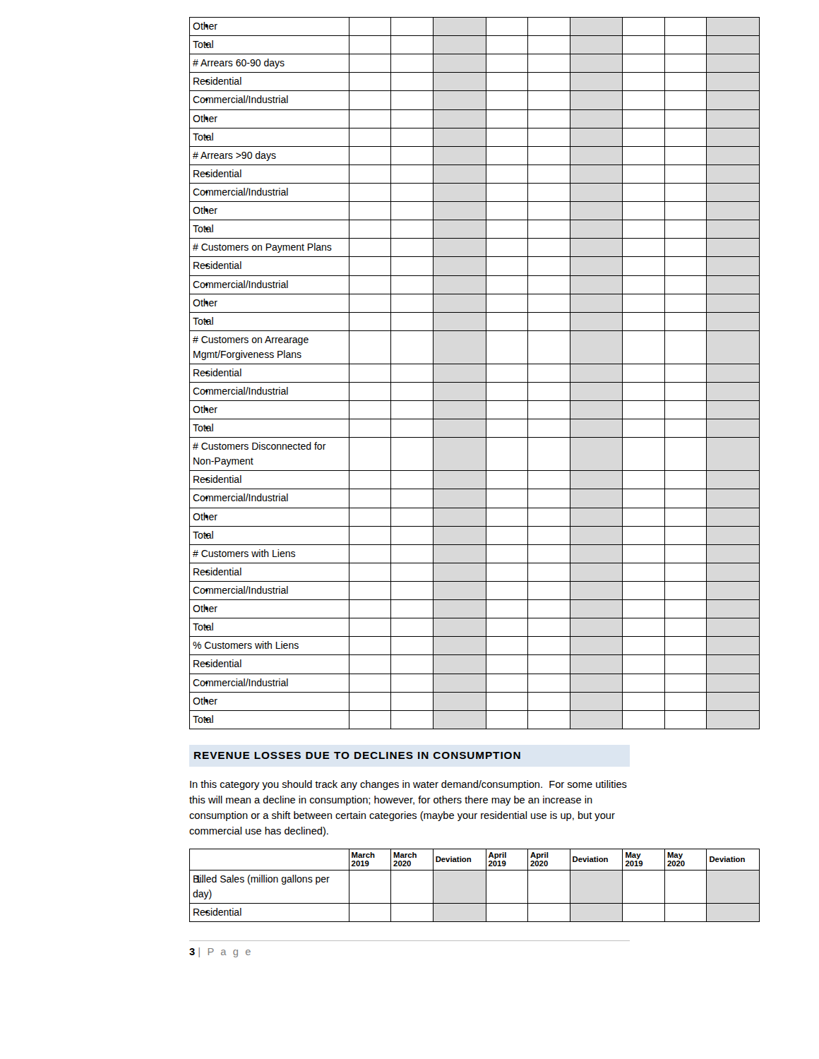| Other | | | | | | | | | |
| Total | | | | | | | | | |
| # Arrears 60-90 days | | | | | | | | | |
| Residential | | | | | | | | | |
| Commercial/Industrial | | | | | | | | | |
| Other | | | | | | | | | |
| Total | | | | | | | | | |
| # Arrears >90 days | | | | | | | | | |
| Residential | | | | | | | | | |
| Commercial/Industrial | | | | | | | | | |
| Other | | | | | | | | | |
| Total | | | | | | | | | |
| # Customers on Payment Plans | | | | | | | | | |
| Residential | | | | | | | | | |
| Commercial/Industrial | | | | | | | | | |
| Other | | | | | | | | | |
| Total | | | | | | | | | |
| # Customers on Arrearage Mgmt/Forgiveness Plans | | | | | | | | | |
| Residential | | | | | | | | | |
| Commercial/Industrial | | | | | | | | | |
| Other | | | | | | | | | |
| Total | | | | | | | | | |
| # Customers Disconnected for Non-Payment | | | | | | | | | |
| Residential | | | | | | | | | |
| Commercial/Industrial | | | | | | | | | |
| Other | | | | | | | | | |
| Total | | | | | | | | | |
| # Customers with Liens | | | | | | | | | |
| Residential | | | | | | | | | |
| Commercial/Industrial | | | | | | | | | |
| Other | | | | | | | | | |
| Total | | | | | | | | | |
| % Customers with Liens | | | | | | | | | |
| Residential | | | | | | | | | |
| Commercial/Industrial | | | | | | | | | |
| Other | | | | | | | | | |
| Total | | | | | | | | | |
REVENUE LOSSES DUE TO DECLINES IN CONSUMPTION
In this category you should track any changes in water demand/consumption. For some utilities this will mean a decline in consumption; however, for others there may be an increase in consumption or a shift between certain categories (maybe your residential use is up, but your commercial use has declined).
| | March 2019 | March 2020 | Deviation | April 2019 | April 2020 | Deviation | May 2019 | May 2020 | Deviation |
| --- | --- | --- | --- | --- | --- | --- | --- | --- | --- |
| 1. Billed Sales (million gallons per day) | | | | | | | | | |
| Residential | | | | | | | | | |
3 | P a g e